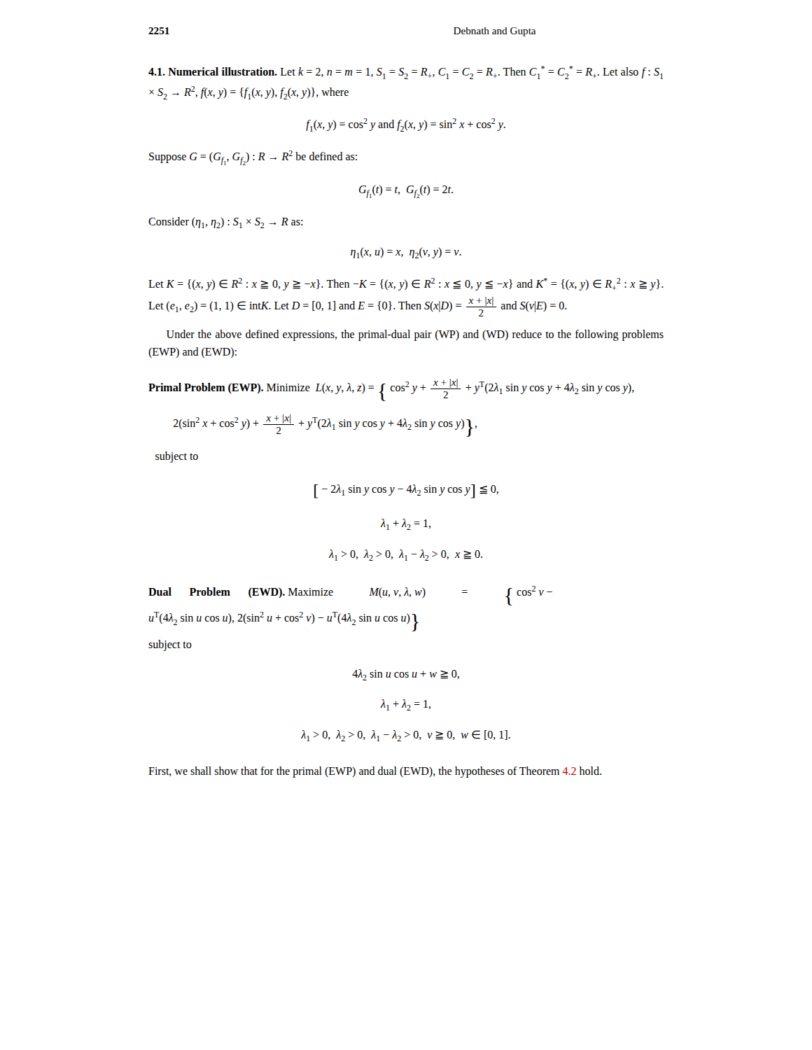2251 Debnath and Gupta
4.1. Numerical illustration. Let k = 2, n = m = 1, S1 = S2 = R+, C1 = C2 = R+. Then C1* = C2* = R+. Let also f : S1 × S2 → R2, f(x, y) = {f1(x, y), f2(x, y)}, where
f1(x, y) = cos2 y and f2(x, y) = sin2 x + cos2 y.
Suppose G = (Gf1, Gf2) : R → R2 be defined as:
Gf1(t) = t, Gf2(t) = 2t.
Consider (η1, η2) : S1 × S2 → R as:
η1(x, u) = x, η2(v, y) = v.
Let K = {(x, y) ∈ R2 : x ≧ 0, y ≧ −x}. Then −K = {(x, y) ∈ R2 : x ≦ 0, y ≦ −x} and K* = {(x, y) ∈ R+2 : x ≧ y}. Let (e1, e2) = (1, 1) ∈ intK. Let D = [0, 1] and E = {0}. Then S(x|D) = x + |x|2 and S(v|E) = 0.
Under the above defined expressions, the primal-dual pair (WP) and (WD) reduce to the following problems (EWP) and (EWD):
Primal Problem (EWP). Minimize L(x, y, λ, z) = { cos2 y + x + |x|2 + yT(2λ1 sin y cos y + 4λ2 sin y cos y),
2(sin2 x + cos2 y) + x + |x|2 + yT(2λ1 sin y cos y + 4λ2 sin y cos y)},
subject to
[ − 2λ1 sin y cos y − 4λ2 sin y cos y] ≦ 0,
λ1 + λ2 = 1,
λ1 > 0, λ2 > 0, λ1 − λ2 > 0, x ≧ 0.
Dual Problem (EWD). Maximize M(u, v, λ, w) = { cos2 v −
uT(4λ2 sin u cos u), 2(sin2 u + cos2 v) − uT(4λ2 sin u cos u)}
subject to
4λ2 sin u cos u + w ≧ 0,
λ1 + λ2 = 1,
λ1 > 0, λ2 > 0, λ1 − λ2 > 0, v ≧ 0, w ∈ [0, 1].
First, we shall show that for the primal (EWP) and dual (EWD), the hypotheses of Theorem 4.2 hold.